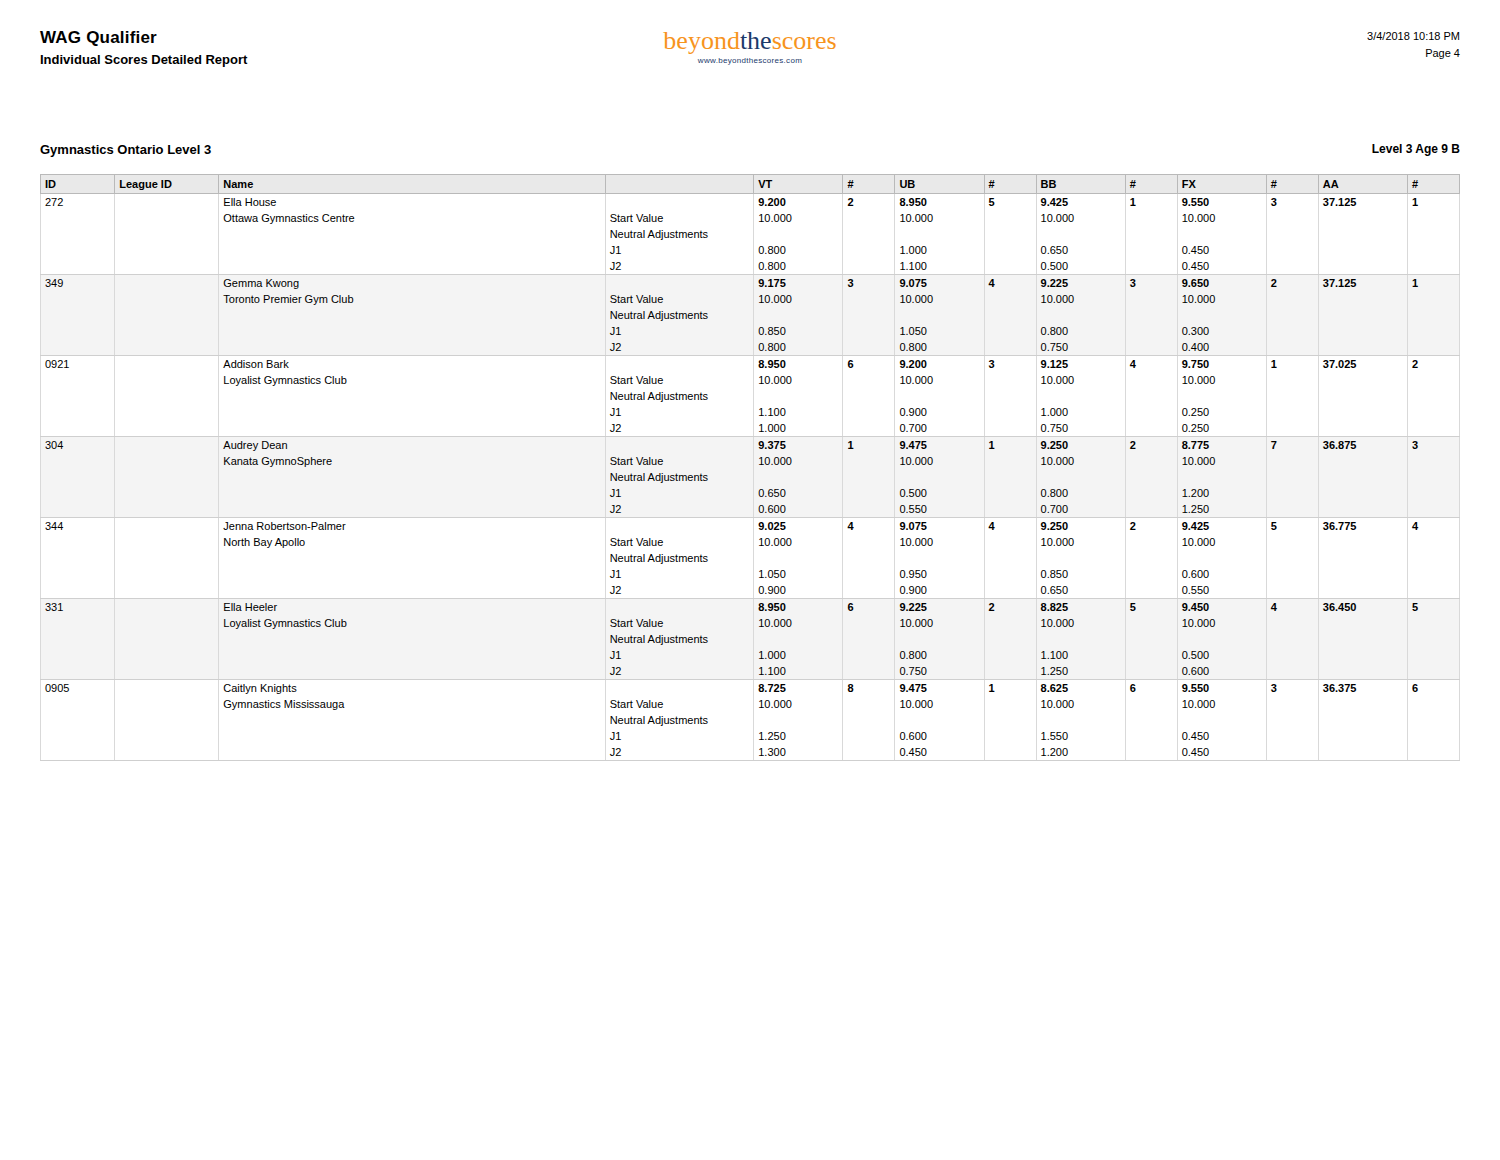WAG Qualifier
Individual Scores Detailed Report
beyondthescores
www.beyondthescores.com
3/4/2018 10:18 PM
Page 4
Gymnastics Ontario Level 3
Level 3 Age 9 B
| ID | League ID | Name | | VT | # | UB | # | BB | # | FX | # | AA | # |
| --- | --- | --- | --- | --- | --- | --- | --- | --- | --- | --- | --- | --- | --- |
| 272 | | Ella House | | 9.200 | 2 | 8.950 | 5 | 9.425 | 1 | 9.550 | 3 | 37.125 | 1 |
| | | Ottawa Gymnastics Centre | Start Value | 10.000 | | 10.000 | | 10.000 | | 10.000 | | | |
| | | | Neutral Adjustments | | | | | | | | | | |
| | | | J1 | 0.800 | | 1.000 | | 0.650 | | 0.450 | | | |
| | | | J2 | 0.800 | | 1.100 | | 0.500 | | 0.450 | | | |
| 349 | | Gemma Kwong | | 9.175 | 3 | 9.075 | 4 | 9.225 | 3 | 9.650 | 2 | 37.125 | 1 |
| | | Toronto Premier Gym Club | Start Value | 10.000 | | 10.000 | | 10.000 | | 10.000 | | | |
| | | | Neutral Adjustments | | | | | | | | | | |
| | | | J1 | 0.850 | | 1.050 | | 0.800 | | 0.300 | | | |
| | | | J2 | 0.800 | | 0.800 | | 0.750 | | 0.400 | | | |
| 0921 | | Addison Bark | | 8.950 | 6 | 9.200 | 3 | 9.125 | 4 | 9.750 | 1 | 37.025 | 2 |
| | | Loyalist Gymnastics Club | Start Value | 10.000 | | 10.000 | | 10.000 | | 10.000 | | | |
| | | | Neutral Adjustments | | | | | | | | | | |
| | | | J1 | 1.100 | | 0.900 | | 1.000 | | 0.250 | | | |
| | | | J2 | 1.000 | | 0.700 | | 0.750 | | 0.250 | | | |
| 304 | | Audrey Dean | | 9.375 | 1 | 9.475 | 1 | 9.250 | 2 | 8.775 | 7 | 36.875 | 3 |
| | | Kanata GymnoSphere | Start Value | 10.000 | | 10.000 | | 10.000 | | 10.000 | | | |
| | | | Neutral Adjustments | | | | | | | | | | |
| | | | J1 | 0.650 | | 0.500 | | 0.800 | | 1.200 | | | |
| | | | J2 | 0.600 | | 0.550 | | 0.700 | | 1.250 | | | |
| 344 | | Jenna Robertson-Palmer | | 9.025 | 4 | 9.075 | 4 | 9.250 | 2 | 9.425 | 5 | 36.775 | 4 |
| | | North Bay Apollo | Start Value | 10.000 | | 10.000 | | 10.000 | | 10.000 | | | |
| | | | Neutral Adjustments | | | | | | | | | | |
| | | | J1 | 1.050 | | 0.950 | | 0.850 | | 0.600 | | | |
| | | | J2 | 0.900 | | 0.900 | | 0.650 | | 0.550 | | | |
| 331 | | Ella Heeler | | 8.950 | 6 | 9.225 | 2 | 8.825 | 5 | 9.450 | 4 | 36.450 | 5 |
| | | Loyalist Gymnastics Club | Start Value | 10.000 | | 10.000 | | 10.000 | | 10.000 | | | |
| | | | Neutral Adjustments | | | | | | | | | | |
| | | | J1 | 1.000 | | 0.800 | | 1.100 | | 0.500 | | | |
| | | | J2 | 1.100 | | 0.750 | | 1.250 | | 0.600 | | | |
| 0905 | | Caitlyn Knights | | 8.725 | 8 | 9.475 | 1 | 8.625 | 6 | 9.550 | 3 | 36.375 | 6 |
| | | Gymnastics Mississauga | Start Value | 10.000 | | 10.000 | | 10.000 | | 10.000 | | | |
| | | | Neutral Adjustments | | | | | | | | | | |
| | | | J1 | 1.250 | | 0.600 | | 1.550 | | 0.450 | | | |
| | | | J2 | 1.300 | | 0.450 | | 1.200 | | 0.450 | | | |